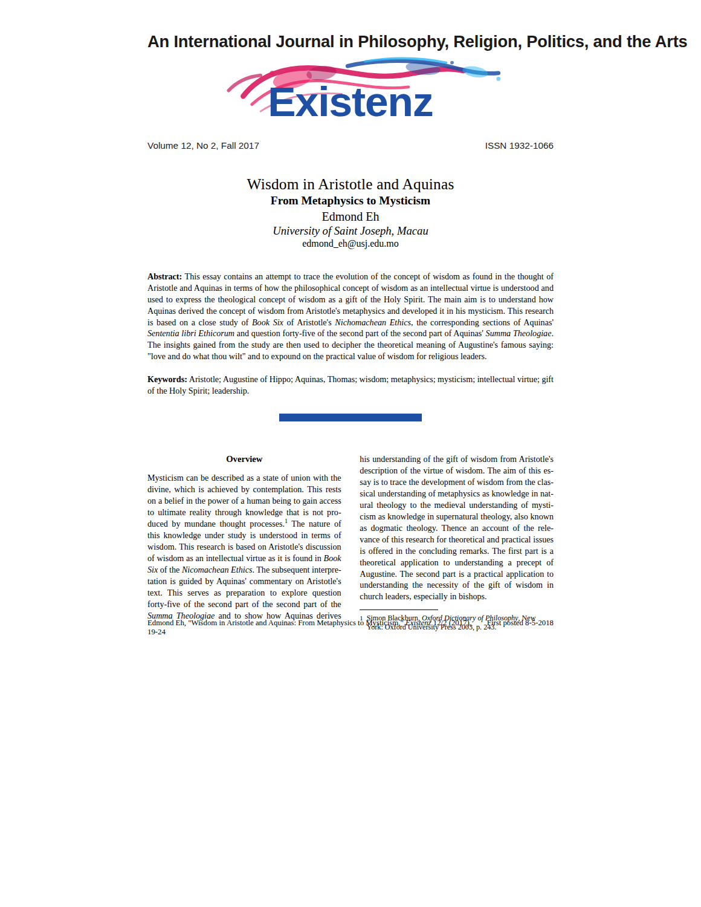An International Journal in Philosophy, Religion, Politics, and the Arts
Existenz
Volume 12, No 2, Fall 2017 ISSN 1932-1066
Wisdom in Aristotle and Aquinas
From Metaphysics to Mysticism
Edmond Eh
University of Saint Joseph, Macau
edmond_eh@usj.edu.mo
Abstract: This essay contains an attempt to trace the evolution of the concept of wisdom as found in the thought of Aristotle and Aquinas in terms of how the philosophical concept of wisdom as an intellectual virtue is understood and used to express the theological concept of wisdom as a gift of the Holy Spirit. The main aim is to understand how Aquinas derived the concept of wisdom from Aristotle's metaphysics and developed it in his mysticism. This research is based on a close study of Book Six of Aristotle's Nichomachean Ethics, the corresponding sections of Aquinas' Sententia libri Ethicorum and question forty-five of the second part of the second part of Aquinas' Summa Theologiae. The insights gained from the study are then used to decipher the theoretical meaning of Augustine's famous saying: "love and do what thou wilt" and to expound on the practical value of wisdom for religious leaders.
Keywords: Aristotle; Augustine of Hippo; Aquinas, Thomas; wisdom; metaphysics; mysticism; intellectual virtue; gift of the Holy Spirit; leadership.
Overview
Mysticism can be described as a state of union with the divine, which is achieved by contemplation. This rests on a belief in the power of a human being to gain access to ultimate reality through knowledge that is not produced by mundane thought processes.1 The nature of this knowledge under study is understood in terms of wisdom. This research is based on Aristotle's discussion of wisdom as an intellectual virtue as it is found in Book Six of the Nicomachean Ethics. The subsequent interpretation is guided by Aquinas' commentary on Aristotle's text. This serves as preparation to explore question forty-five of the second part of the second part of the Summa Theologiae and to show how Aquinas derives his understanding of the gift of wisdom from Aristotle's description of the virtue of wisdom. The aim of this essay is to trace the development of wisdom from the classical understanding of metaphysics as knowledge in natural theology to the medieval understanding of mysticism as knowledge in supernatural theology, also known as dogmatic theology. Thence an account of the relevance of this research for theoretical and practical issues is offered in the concluding remarks. The first part is a theoretical application to understanding a precept of Augustine. The second part is a practical application to understanding the necessity of the gift of wisdom in church leaders, especially in bishops.
1 Simon Blackburn, Oxford Dictionary of Philosophy, New York: Oxford University Press 2003, p. 243.
Edmond Eh, "Wisdom in Aristotle and Aquinas: From Metaphysics to Mysticism," Existenz 12/2 (2017), 19-24
First posted 8-5-2018